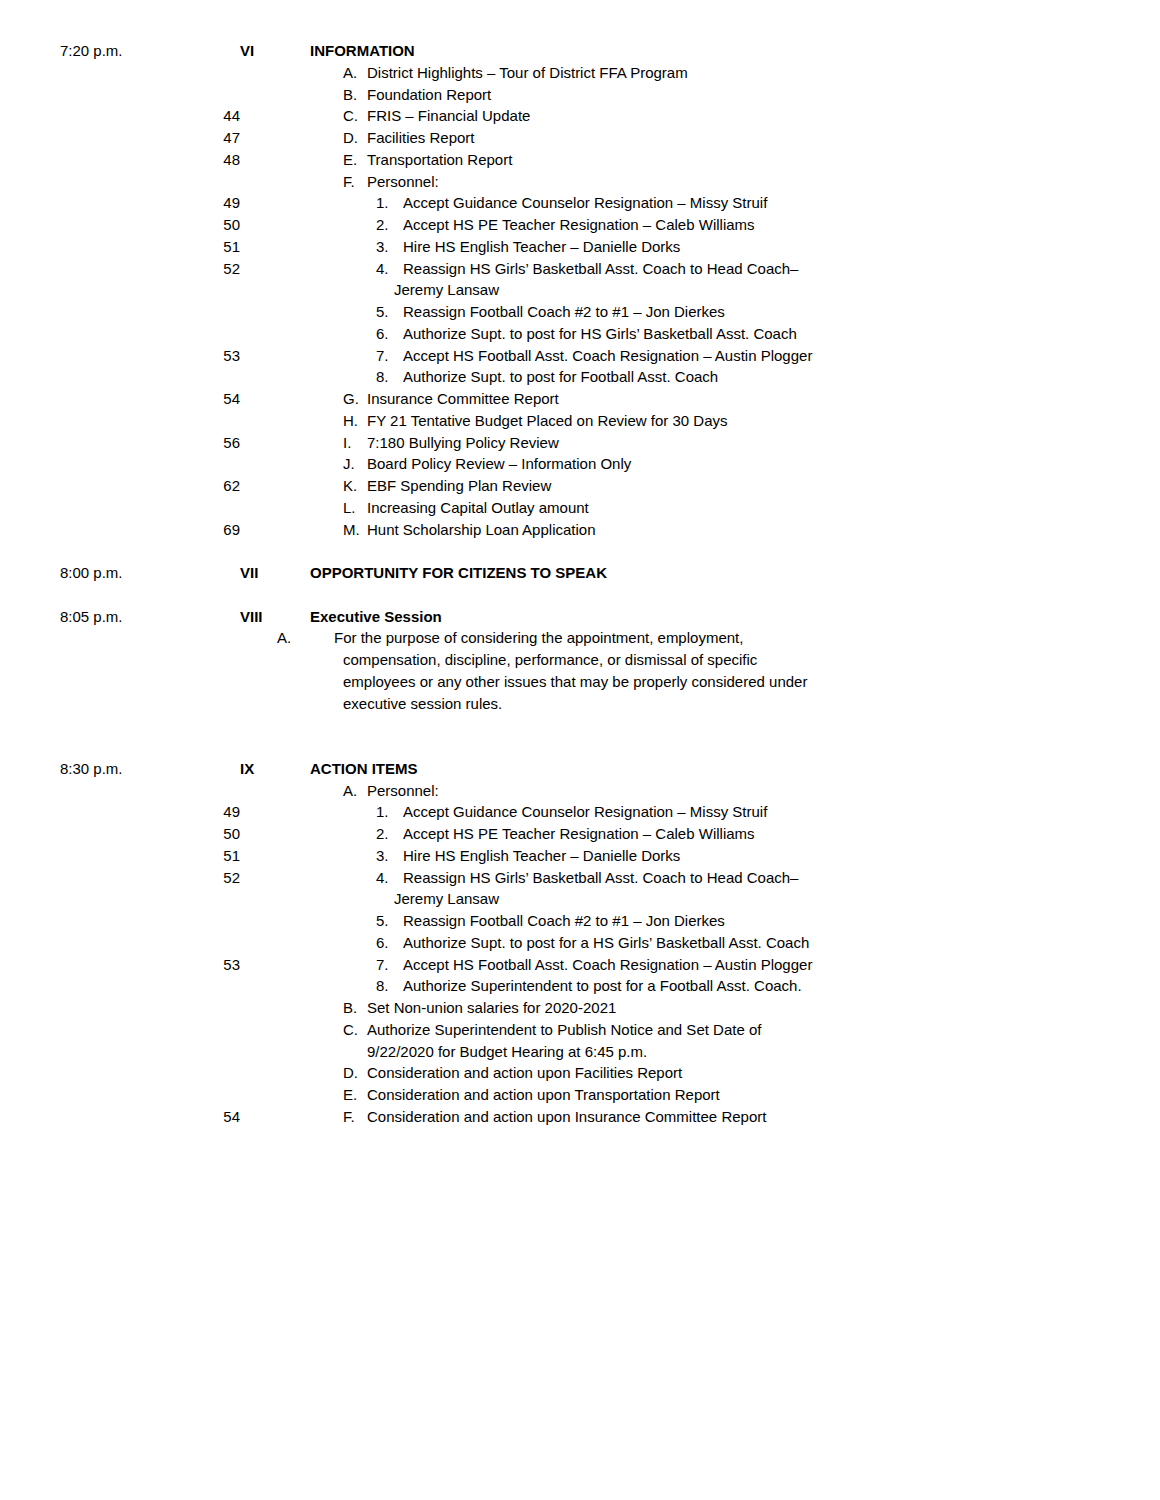| 7:20 p.m. | | VI | INFORMATION |
| | | | A. District Highlights – Tour of District FFA Program |
| | | | B. Foundation Report |
| | 44 | | C. FRIS – Financial Update |
| | 47 | | D. Facilities Report |
| | 48 | | E. Transportation Report |
| | | | F. Personnel: |
| | 49 | | 1. Accept Guidance Counselor Resignation – Missy Struif |
| | 50 | | 2. Accept HS PE Teacher Resignation – Caleb Williams |
| | 51 | | 3. Hire HS English Teacher – Danielle Dorks |
| | 52 | | 4. Reassign HS Girls’ Basketball Asst. Coach to Head Coach– Jeremy Lansaw |
| | | | 5. Reassign Football Coach #2 to #1 – Jon Dierkes |
| | | | 6. Authorize Supt. to post for HS Girls’ Basketball Asst. Coach |
| | 53 | | 7. Accept HS Football Asst. Coach Resignation – Austin Plogger |
| | | | 8. Authorize Supt. to post for Football Asst. Coach |
| | 54 | | G. Insurance Committee Report |
| | | | H. FY 21 Tentative Budget Placed on Review for 30 Days |
| | 56 | | I. 7:180 Bullying Policy Review |
| | | | J. Board Policy Review – Information Only |
| | 62 | | K. EBF Spending Plan Review |
| | | | L. Increasing Capital Outlay amount |
| | 69 | | M. Hunt Scholarship Loan Application |
| 8:00 p.m. | | VII | OPPORTUNITY FOR CITIZENS TO SPEAK |
| 8:05 p.m. | | VIII | Executive Session A. For the purpose of considering the appointment, employment, compensation, discipline, performance, or dismissal of specific employees or any other issues that may be properly considered under executive session rules. |
| 8:30 p.m. | | IX | ACTION ITEMS |
| | | | A. Personnel: |
| | 49 | | 1. Accept Guidance Counselor Resignation – Missy Struif |
| | 50 | | 2. Accept HS PE Teacher Resignation – Caleb Williams |
| | 51 | | 3. Hire HS English Teacher – Danielle Dorks |
| | 52 | | 4. Reassign HS Girls’ Basketball Asst. Coach to Head Coach– Jeremy Lansaw |
| | | | 5. Reassign Football Coach #2 to #1 – Jon Dierkes |
| | | | 6. Authorize Supt. to post for a HS Girls’ Basketball Asst. Coach |
| | 53 | | 7. Accept HS Football Asst. Coach Resignation – Austin Plogger |
| | | | 8. Authorize Superintendent to post for a Football Asst. Coach. |
| | | | B. Set Non-union salaries for 2020-2021 |
| | | | C. Authorize Superintendent to Publish Notice and Set Date of 9/22/2020 for Budget Hearing at 6:45 p.m. |
| | | | D. Consideration and action upon Facilities Report |
| | | | E. Consideration and action upon Transportation Report |
| | 54 | | F. Consideration and action upon Insurance Committee Report |